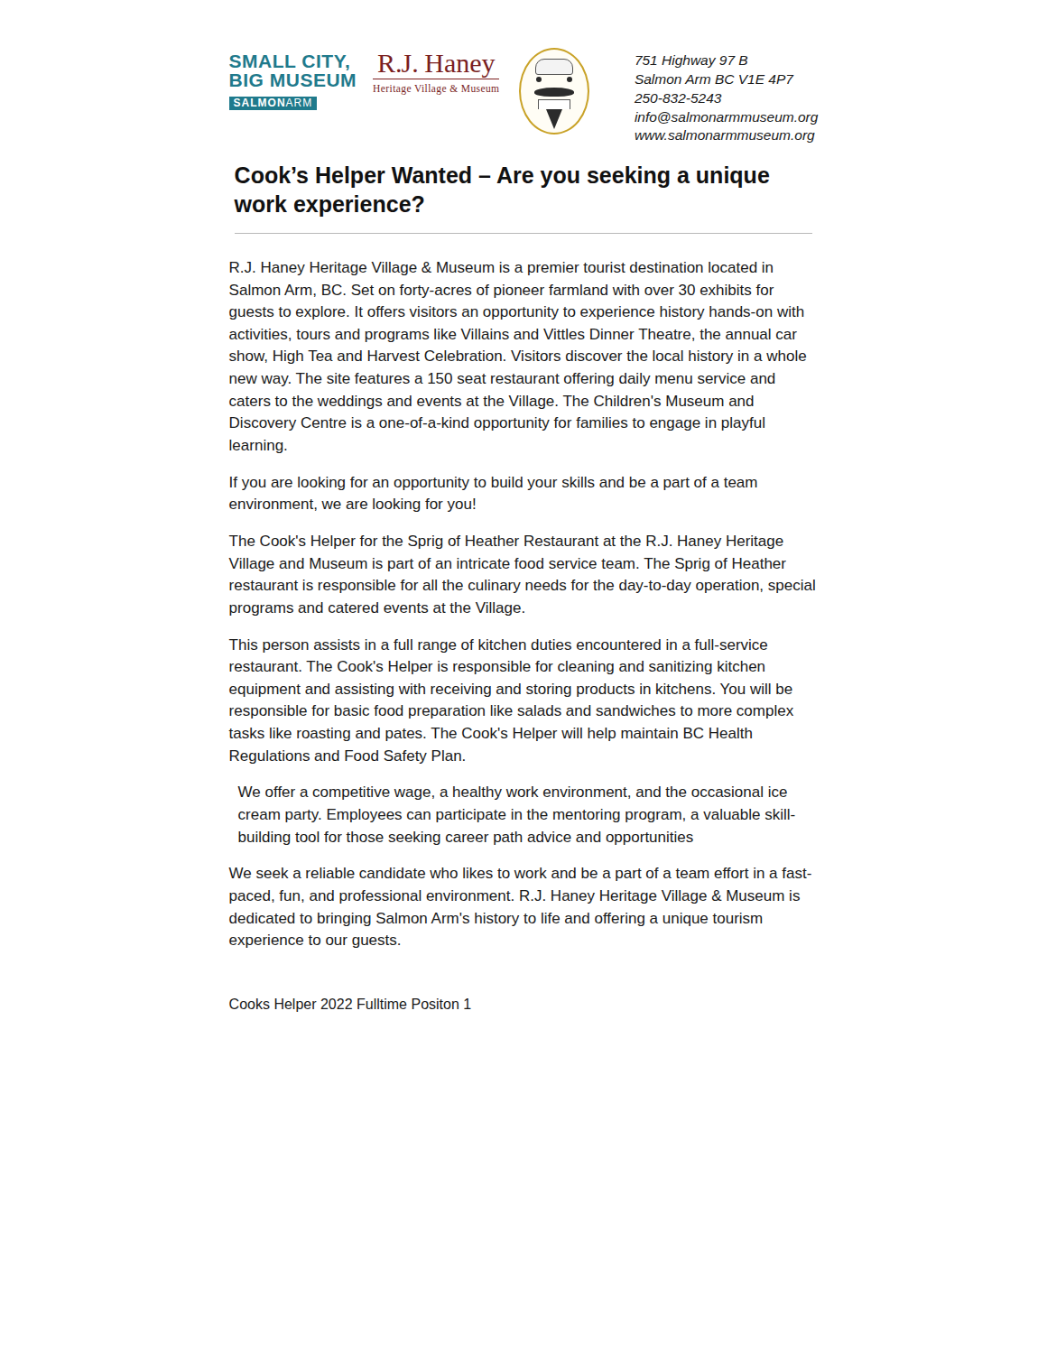Small City,
Big Museum
SalmonArm
R. J. Haney
Heritage Village & Museum
751 Highway 97 B
Salmon Arm BC V1E 4P7
250-832-5243
info@salmonarmmuseum.org
www.salmonarmmuseum.org
Cook’s Helper Wanted – Are you seeking a unique work experience?
R.J. Haney Heritage Village & Museum is a premier tourist destination located in Salmon Arm, BC. Set on forty-acres of pioneer farmland with over 30 exhibits for guests to explore. It offers visitors an opportunity to experience history hands-on with activities, tours and programs like Villains and Vittles Dinner Theatre, the annual car show, High Tea and Harvest Celebration. Visitors discover the local history in a whole new way. The site features a 150 seat restaurant offering daily menu service and caters to the weddings and events at the Village. The Children's Museum and Discovery Centre is a one-of-a-kind opportunity for families to engage in playful learning.
If you are looking for an opportunity to build your skills and be a part of a team environment, we are looking for you!
The Cook's Helper for the Sprig of Heather Restaurant at the R.J. Haney Heritage Village and Museum is part of an intricate food service team. The Sprig of Heather restaurant is responsible for all the culinary needs for the day-to-day operation, special programs and catered events at the Village.
This person assists in a full range of kitchen duties encountered in a full-service restaurant. The Cook's Helper is responsible for cleaning and sanitizing kitchen equipment and assisting with receiving and storing products in kitchens. You will be responsible for basic food preparation like salads and sandwiches to more complex tasks like roasting and pates. The Cook's Helper will help maintain BC Health Regulations and Food Safety Plan.
We offer a competitive wage, a healthy work environment, and the occasional ice cream party. Employees can participate in the mentoring program, a valuable skill-building tool for those seeking career path advice and opportunities
We seek a reliable candidate who likes to work and be a part of a team effort in a fast-paced, fun, and professional environment. R.J. Haney Heritage Village & Museum is dedicated to bringing Salmon Arm's history to life and offering a unique tourism experience to our guests.
Cooks Helper 2022 Fulltime Positon 1